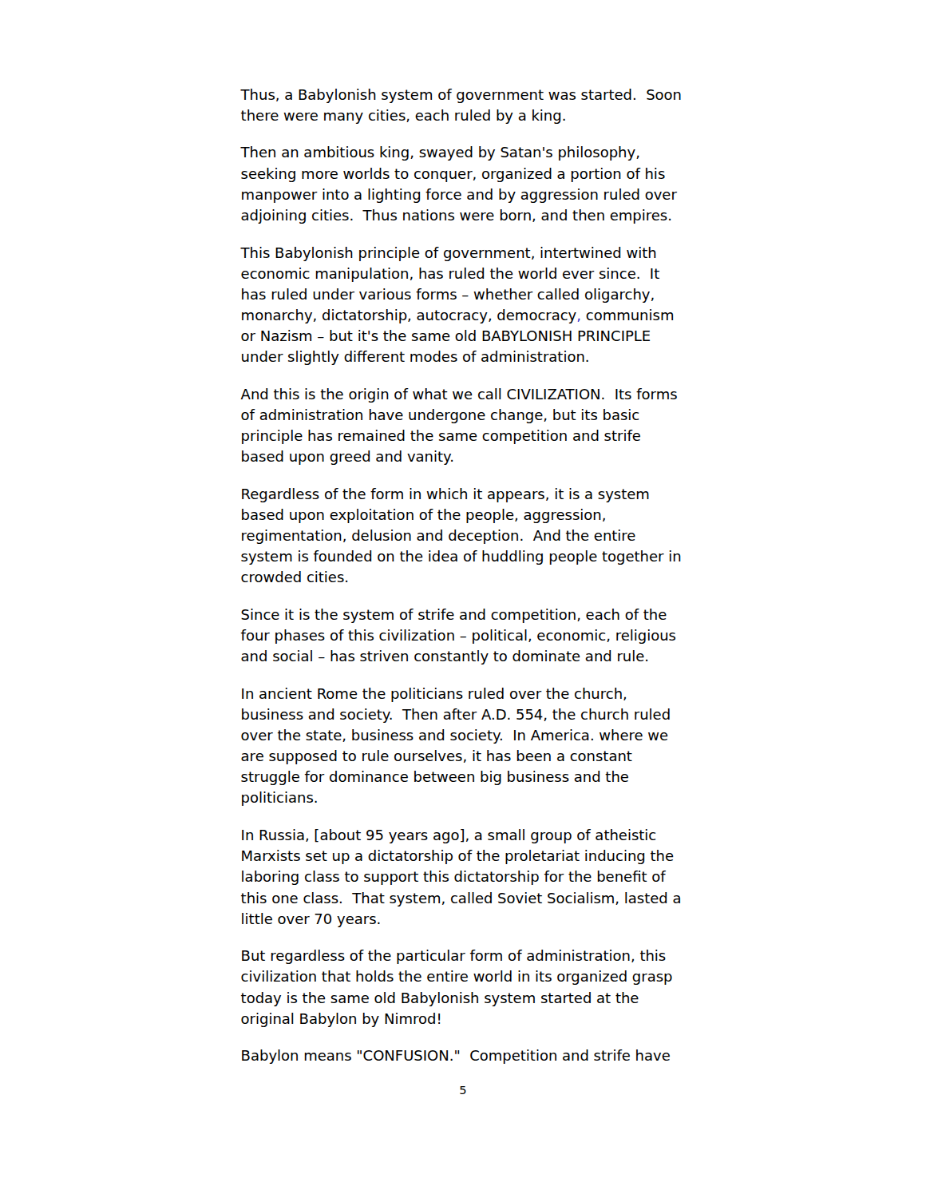Thus, a Babylonish system of government was started. Soon there were many cities, each ruled by a king.
Then an ambitious king, swayed by Satan's philosophy, seeking more worlds to conquer, organized a portion of his manpower into a lighting force and by aggression ruled over adjoining cities. Thus nations were born, and then empires.
This Babylonish principle of government, intertwined with economic manipulation, has ruled the world ever since. It has ruled under various forms – whether called oligarchy, monarchy, dictatorship, autocracy, democracy, communism or Nazism – but it's the same old BABYLONISH PRINCIPLE under slightly different modes of administration.
And this is the origin of what we call CIVILIZATION. Its forms of administration have undergone change, but its basic principle has remained the same competition and strife based upon greed and vanity.
Regardless of the form in which it appears, it is a system based upon exploitation of the people, aggression, regimentation, delusion and deception. And the entire system is founded on the idea of huddling people together in crowded cities.
Since it is the system of strife and competition, each of the four phases of this civilization – political, economic, religious and social – has striven constantly to dominate and rule.
In ancient Rome the politicians ruled over the church, business and society. Then after A.D. 554, the church ruled over the state, business and society. In America. where we are supposed to rule ourselves, it has been a constant struggle for dominance between big business and the politicians.
In Russia, [about 95 years ago], a small group of atheistic Marxists set up a dictatorship of the proletariat inducing the laboring class to support this dictatorship for the benefit of this one class. That system, called Soviet Socialism, lasted a little over 70 years.
But regardless of the particular form of administration, this civilization that holds the entire world in its organized grasp today is the same old Babylonish system started at the original Babylon by Nimrod!
Babylon means "CONFUSION." Competition and strife have
5